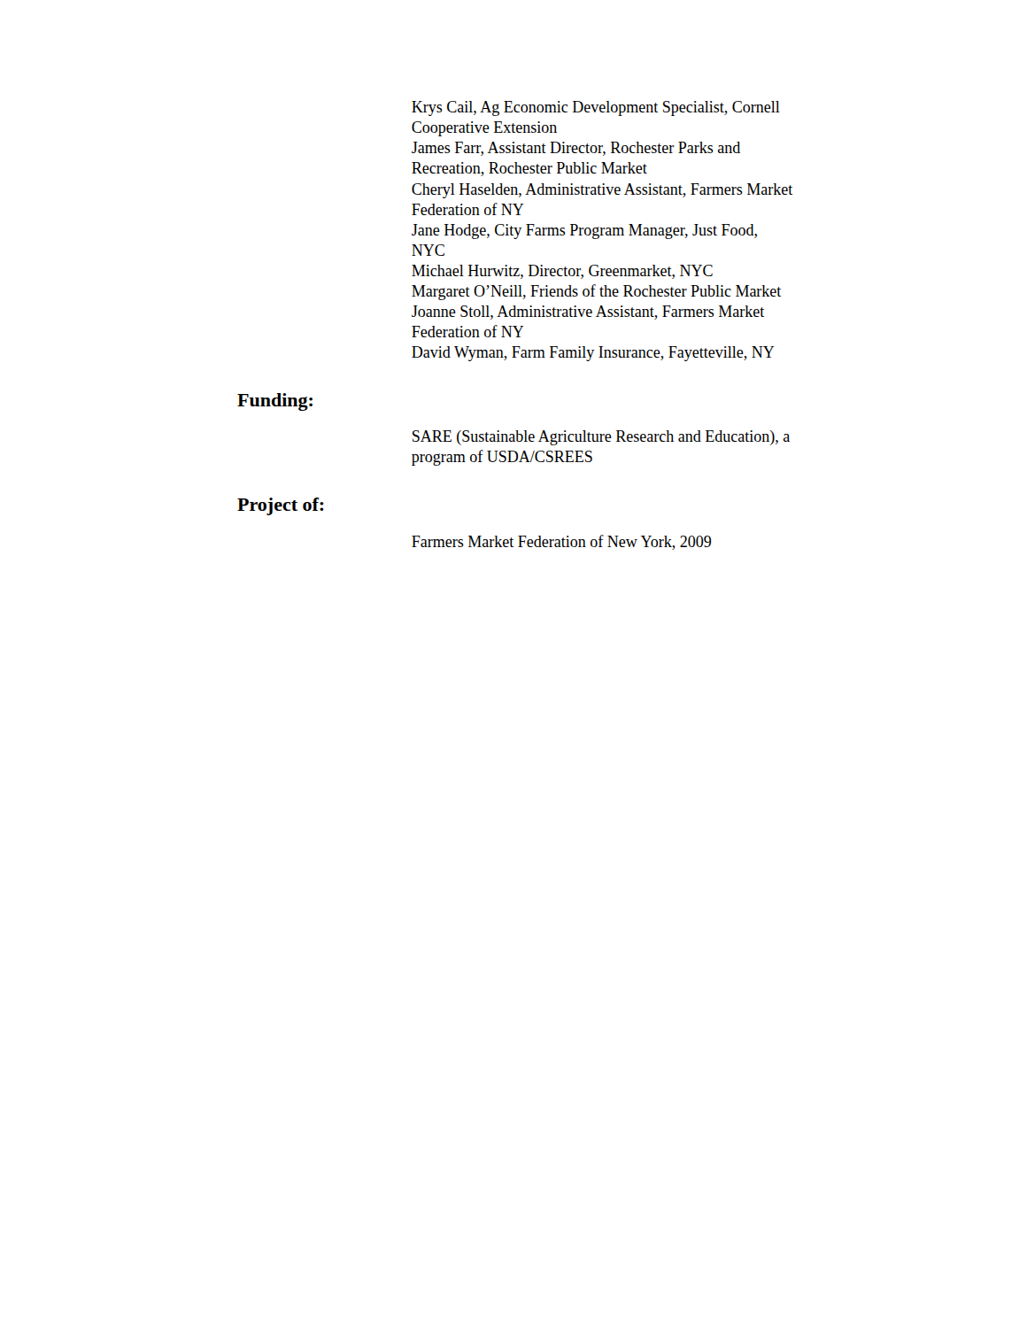Krys Cail, Ag Economic Development Specialist, Cornell Cooperative Extension
James Farr, Assistant Director, Rochester Parks and Recreation, Rochester Public Market
Cheryl Haselden, Administrative Assistant, Farmers Market Federation of NY
Jane Hodge, City Farms Program Manager, Just Food, NYC
Michael Hurwitz, Director, Greenmarket, NYC
Margaret O’Neill, Friends of the Rochester Public Market
Joanne Stoll, Administrative Assistant, Farmers Market Federation of NY
David Wyman, Farm Family Insurance, Fayetteville, NY
Funding:
SARE (Sustainable Agriculture Research and Education), a program of USDA/CSREES
Project of:
Farmers Market Federation of New York, 2009